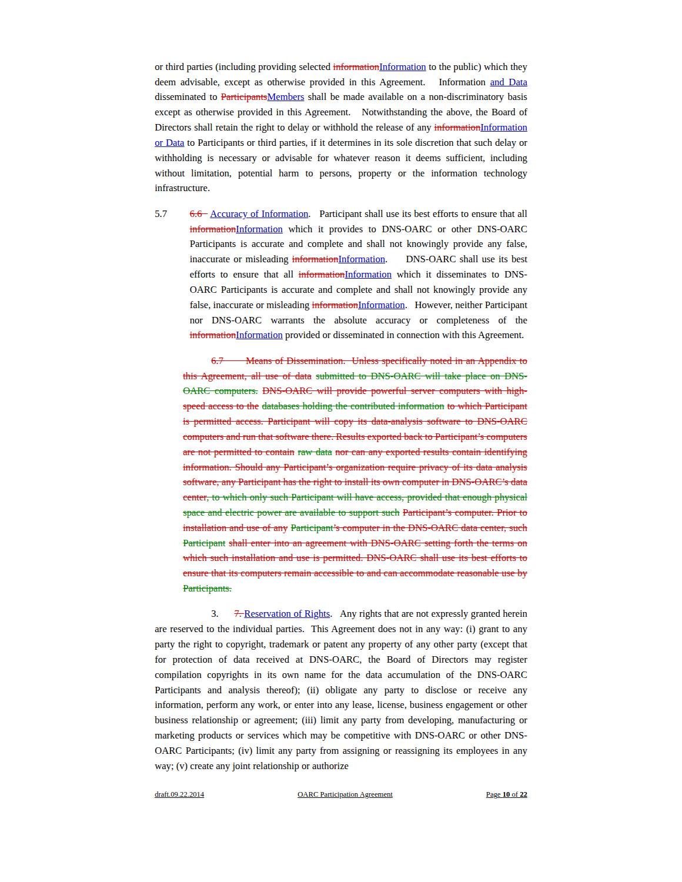or third parties (including providing selected information Information to the public) which they deem advisable, except as otherwise provided in this Agreement. Information and Data disseminated to Participants Members shall be made available on a non-discriminatory basis except as otherwise provided in this Agreement. Notwithstanding the above, the Board of Directors shall retain the right to delay or withhold the release of any information Information or Data to Participants or third parties, if it determines in its sole discretion that such delay or withholding is necessary or advisable for whatever reason it deems sufficient, including without limitation, potential harm to persons, property or the information technology infrastructure.
5.76.6 Accuracy of Information. Participant shall use its best efforts to ensure that all information Information which it provides to DNS-OARC or other DNS-OARC Participants is accurate and complete and shall not knowingly provide any false, inaccurate or misleading information Information. DNS-OARC shall use its best efforts to ensure that all information Information which it disseminates to DNS-OARC Participants is accurate and complete and shall not knowingly provide any false, inaccurate or misleading information Information. However, neither Participant nor DNS-OARC warrants the absolute accuracy or completeness of the information Information provided or disseminated in connection with this Agreement.
6.7 Means of Dissemination. Unless specifically noted in an Appendix to this Agreement, all use of data submitted to DNS-OARC will take place on DNS-OARC computers. DNS-OARC will provide powerful server computers with high-speed access to the databases holding the contributed information to which Participant is permitted access. Participant will copy its data-analysis software to DNS-OARC computers and run that software there. Results exported back to Participant’s computers are not permitted to contain raw data nor can any exported results contain identifying information. Should any Participant’s organization require privacy of its data analysis software, any Participant has the right to install its own computer in DNS-OARC’s data center, to which only such Participant will have access, provided that enough physical space and electric power are available to support such Participant’s computer. Prior to installation and use of any Participant’s computer in the DNS-OARC data center, such Participant shall enter into an agreement with DNS-OARC setting forth the terms on which such installation and use is permitted. DNS-OARC shall use its best efforts to ensure that its computers remain accessible to and can accommodate reasonable use by Participants.
3. 7. Reservation of Rights. Any rights that are not expressly granted herein are reserved to the individual parties. This Agreement does not in any way: (i) grant to any party the right to copyright, trademark or patent any property of any other party (except that for protection of data received at DNS-OARC, the Board of Directors may register compilation copyrights in its own name for the data accumulation of the DNS-OARC Participants and analysis thereof); (ii) obligate any party to disclose or receive any information, perform any work, or enter into any lease, license, business engagement or other business relationship or agreement; (iii) limit any party from developing, manufacturing or marketing products or services which may be competitive with DNS-OARC or other DNS-OARC Participants; (iv) limit any party from assigning or reassigning its employees in any way; (v) create any joint relationship or authorize
draft.09.22.2014
OARC Participation Agreement
Page 10 of 22